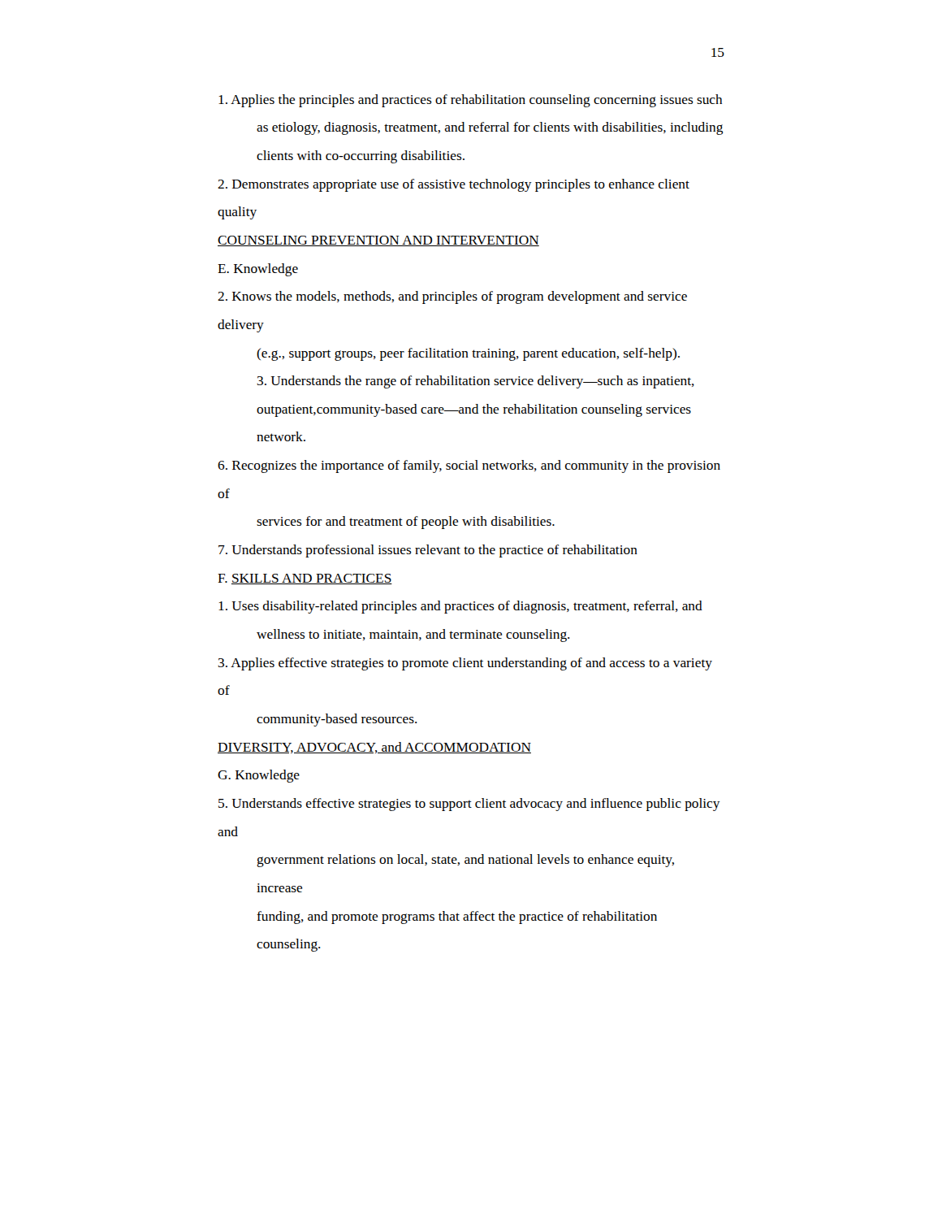15
1. Applies the principles and practices of rehabilitation counseling concerning issues such
as etiology, diagnosis, treatment, and referral for clients with disabilities, including
clients with co-occurring disabilities.
2. Demonstrates appropriate use of assistive technology principles to enhance client quality
COUNSELING PREVENTION AND INTERVENTION
E. Knowledge
2. Knows the models, methods, and principles of program development and service delivery
(e.g., support groups, peer facilitation training, parent education, self-help).
3. Understands the range of rehabilitation service delivery—such as inpatient,
outpatient,community-based care—and the rehabilitation counseling services network.
6. Recognizes the importance of family, social networks, and community in the provision of
services for and treatment of people with disabilities.
7. Understands professional issues relevant to the practice of rehabilitation
F. SKILLS AND PRACTICES
1. Uses disability-related principles and practices of diagnosis, treatment, referral, and
wellness to initiate, maintain, and terminate counseling.
3. Applies effective strategies to promote client understanding of and access to a variety of
community-based resources.
DIVERSITY, ADVOCACY, and ACCOMMODATION
G. Knowledge
5. Understands effective strategies to support client advocacy and influence public policy and
government relations on local, state, and national levels to enhance equity, increase
funding, and promote programs that affect the practice of rehabilitation counseling.